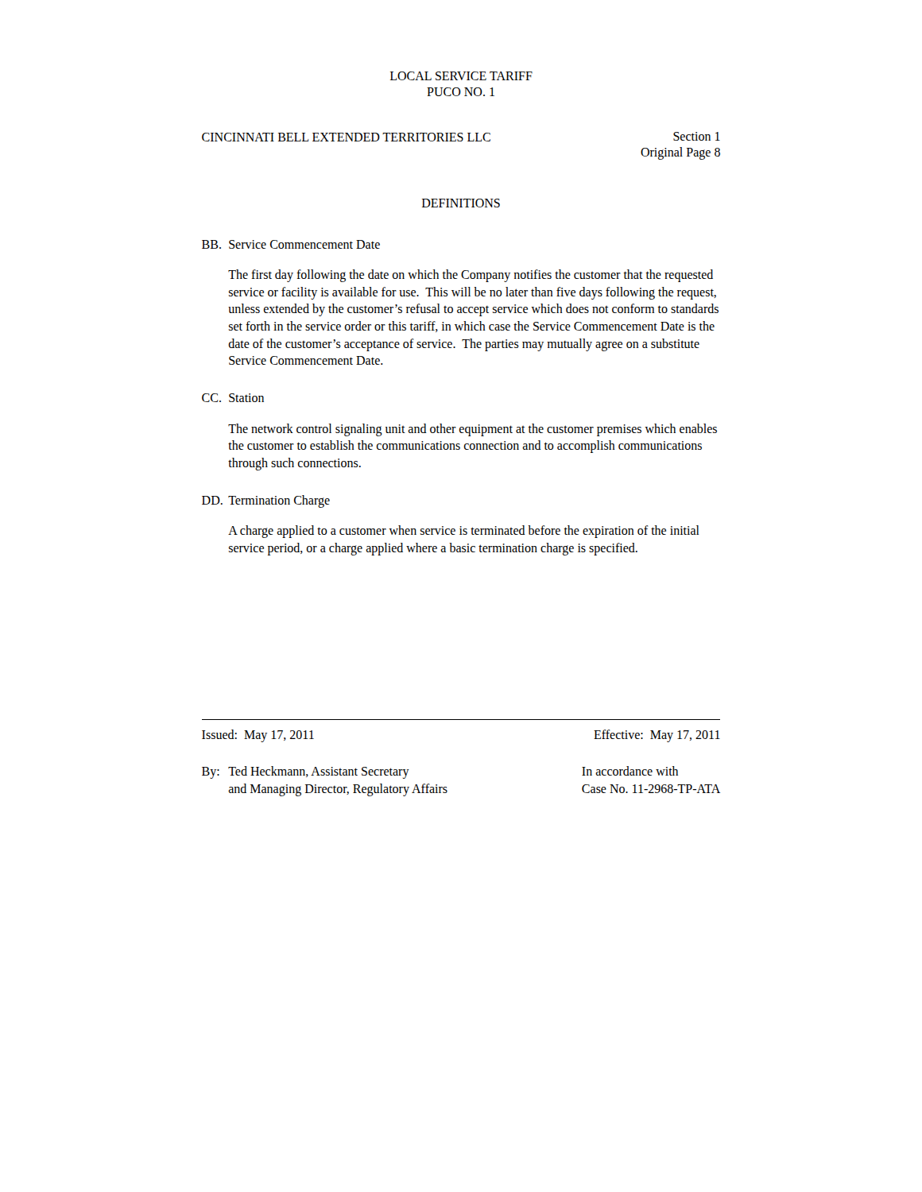LOCAL SERVICE TARIFF
PUCO NO. 1
CINCINNATI BELL EXTENDED TERRITORIES LLC
Section 1
Original Page 8
DEFINITIONS
BB.
Service Commencement Date
The first day following the date on which the Company notifies the customer that the requested service or facility is available for use. This will be no later than five days following the request, unless extended by the customer’s refusal to accept service which does not conform to standards set forth in the service order or this tariff, in which case the Service Commencement Date is the date of the customer’s acceptance of service. The parties may mutually agree on a substitute Service Commencement Date.
CC.
Station
The network control signaling unit and other equipment at the customer premises which enables the customer to establish the communications connection and to accomplish communications through such connections.
DD.
Termination Charge
A charge applied to a customer when service is terminated before the expiration of the initial service period, or a charge applied where a basic termination charge is specified.
Issued: May 17, 2011
Effective: May 17, 2011
By:
Ted Heckmann, Assistant Secretary
and Managing Director, Regulatory Affairs
In accordance with
Case No. 11-2968-TP-ATA